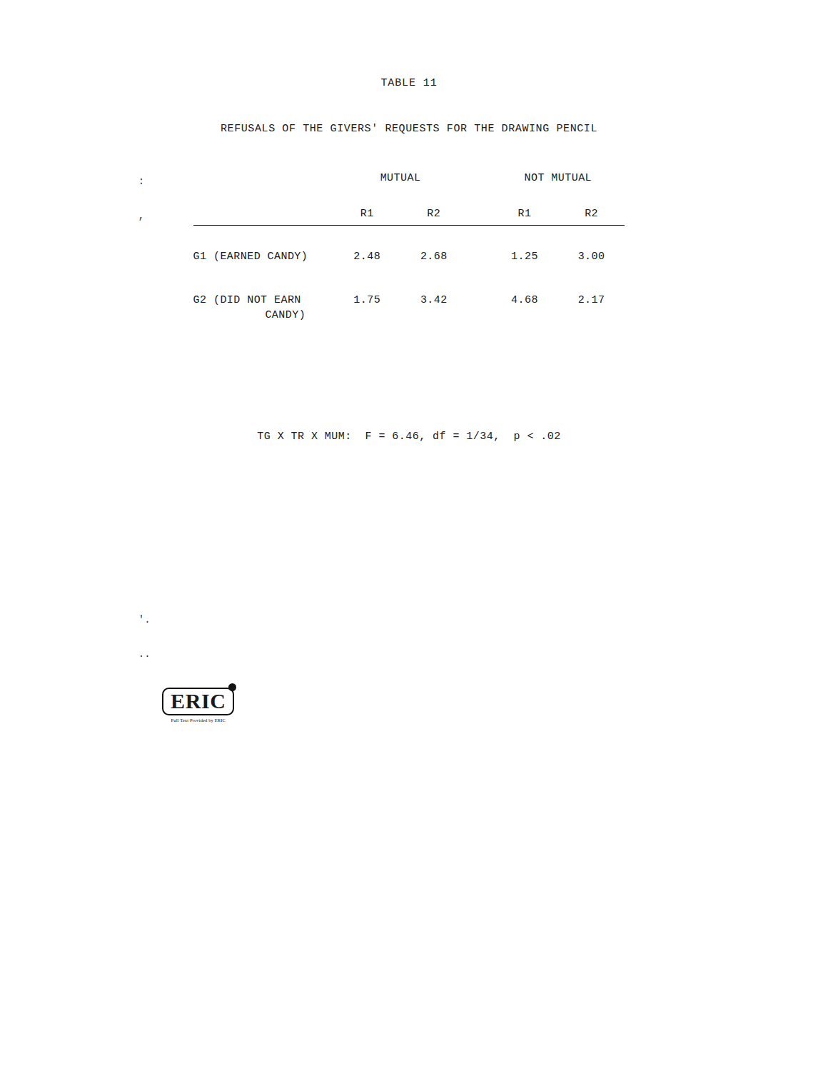: , '. ..
TABLE 11
REFUSALS OF THE GIVERS' REQUESTS FOR THE DRAWING PENCIL
| | MUTUAL | | NOT MUTUAL |
| --- | --- | --- | --- |
| | R1 | R2 | | R1 | R2 |
| G1 (EARNED CANDY) | 2.48 | 2.68 | | 1.25 | 3.00 |
| G2 (DID NOT EARN CANDY) | 1.75 | 3.42 | | 4.68 | 2.17 |
TG X TR X MUM: F = 6.46, df = 1/34, p < .02
ERIC
Full Text Provided by ERIC